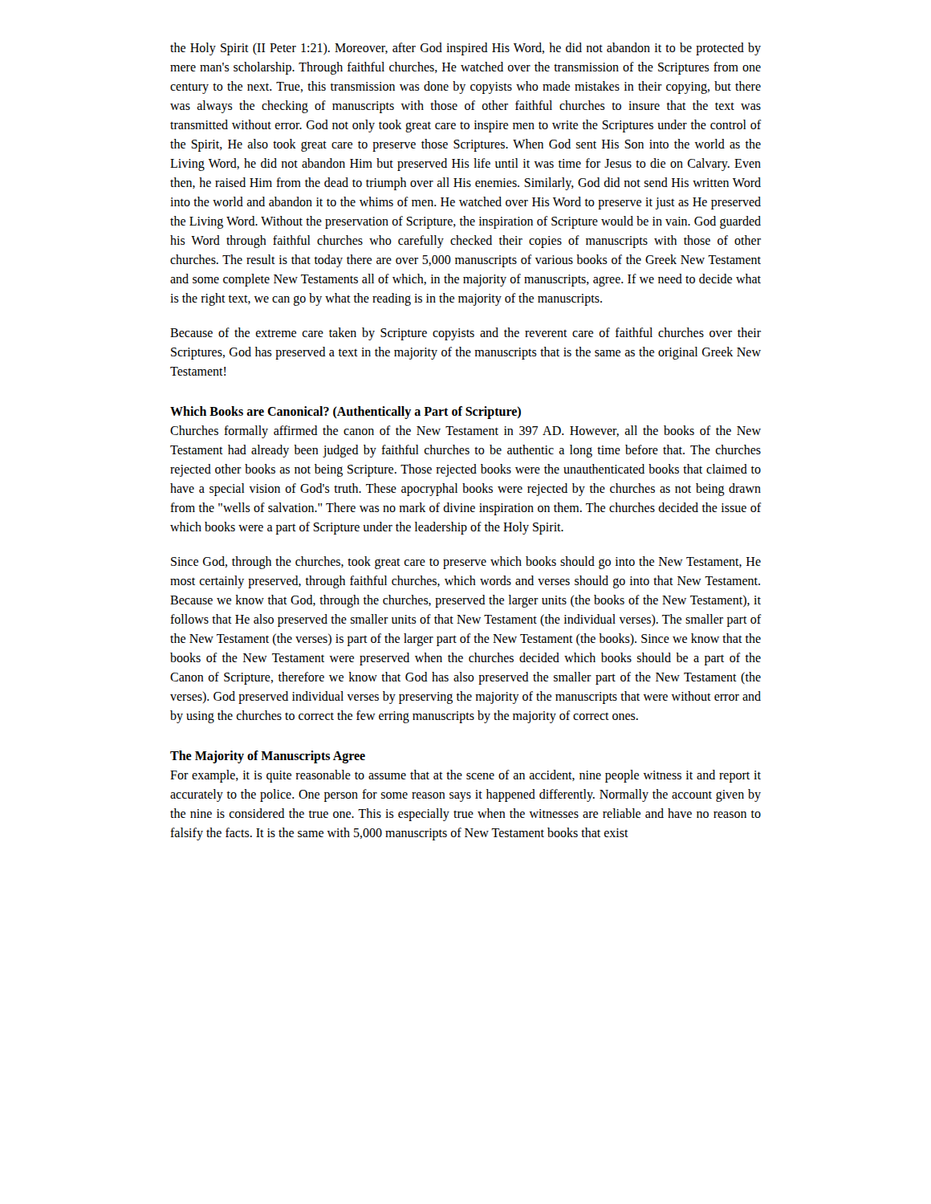the Holy Spirit (II Peter 1:21). Moreover, after God inspired His Word, he did not abandon it to be protected by mere man's scholarship. Through faithful churches, He watched over the transmission of the Scriptures from one century to the next. True, this transmission was done by copyists who made mistakes in their copying, but there was always the checking of manuscripts with those of other faithful churches to insure that the text was transmitted without error. God not only took great care to inspire men to write the Scriptures under the control of the Spirit, He also took great care to preserve those Scriptures. When God sent His Son into the world as the Living Word, he did not abandon Him but preserved His life until it was time for Jesus to die on Calvary. Even then, he raised Him from the dead to triumph over all His enemies. Similarly, God did not send His written Word into the world and abandon it to the whims of men. He watched over His Word to preserve it just as He preserved the Living Word. Without the preservation of Scripture, the inspiration of Scripture would be in vain. God guarded his Word through faithful churches who carefully checked their copies of manuscripts with those of other churches. The result is that today there are over 5,000 manuscripts of various books of the Greek New Testament and some complete New Testaments all of which, in the majority of manuscripts, agree. If we need to decide what is the right text, we can go by what the reading is in the majority of the manuscripts.
Because of the extreme care taken by Scripture copyists and the reverent care of faithful churches over their Scriptures, God has preserved a text in the majority of the manuscripts that is the same as the original Greek New Testament!
Which Books are Canonical? (Authentically a Part of Scripture)
Churches formally affirmed the canon of the New Testament in 397 AD. However, all the books of the New Testament had already been judged by faithful churches to be authentic a long time before that. The churches rejected other books as not being Scripture. Those rejected books were the unauthenticated books that claimed to have a special vision of God's truth. These apocryphal books were rejected by the churches as not being drawn from the "wells of salvation." There was no mark of divine inspiration on them. The churches decided the issue of which books were a part of Scripture under the leadership of the Holy Spirit.
Since God, through the churches, took great care to preserve which books should go into the New Testament, He most certainly preserved, through faithful churches, which words and verses should go into that New Testament. Because we know that God, through the churches, preserved the larger units (the books of the New Testament), it follows that He also preserved the smaller units of that New Testament (the individual verses). The smaller part of the New Testament (the verses) is part of the larger part of the New Testament (the books). Since we know that the books of the New Testament were preserved when the churches decided which books should be a part of the Canon of Scripture, therefore we know that God has also preserved the smaller part of the New Testament (the verses). God preserved individual verses by preserving the majority of the manuscripts that were without error and by using the churches to correct the few erring manuscripts by the majority of correct ones.
The Majority of Manuscripts Agree
For example, it is quite reasonable to assume that at the scene of an accident, nine people witness it and report it accurately to the police. One person for some reason says it happened differently. Normally the account given by the nine is considered the true one. This is especially true when the witnesses are reliable and have no reason to falsify the facts. It is the same with 5,000 manuscripts of New Testament books that exist